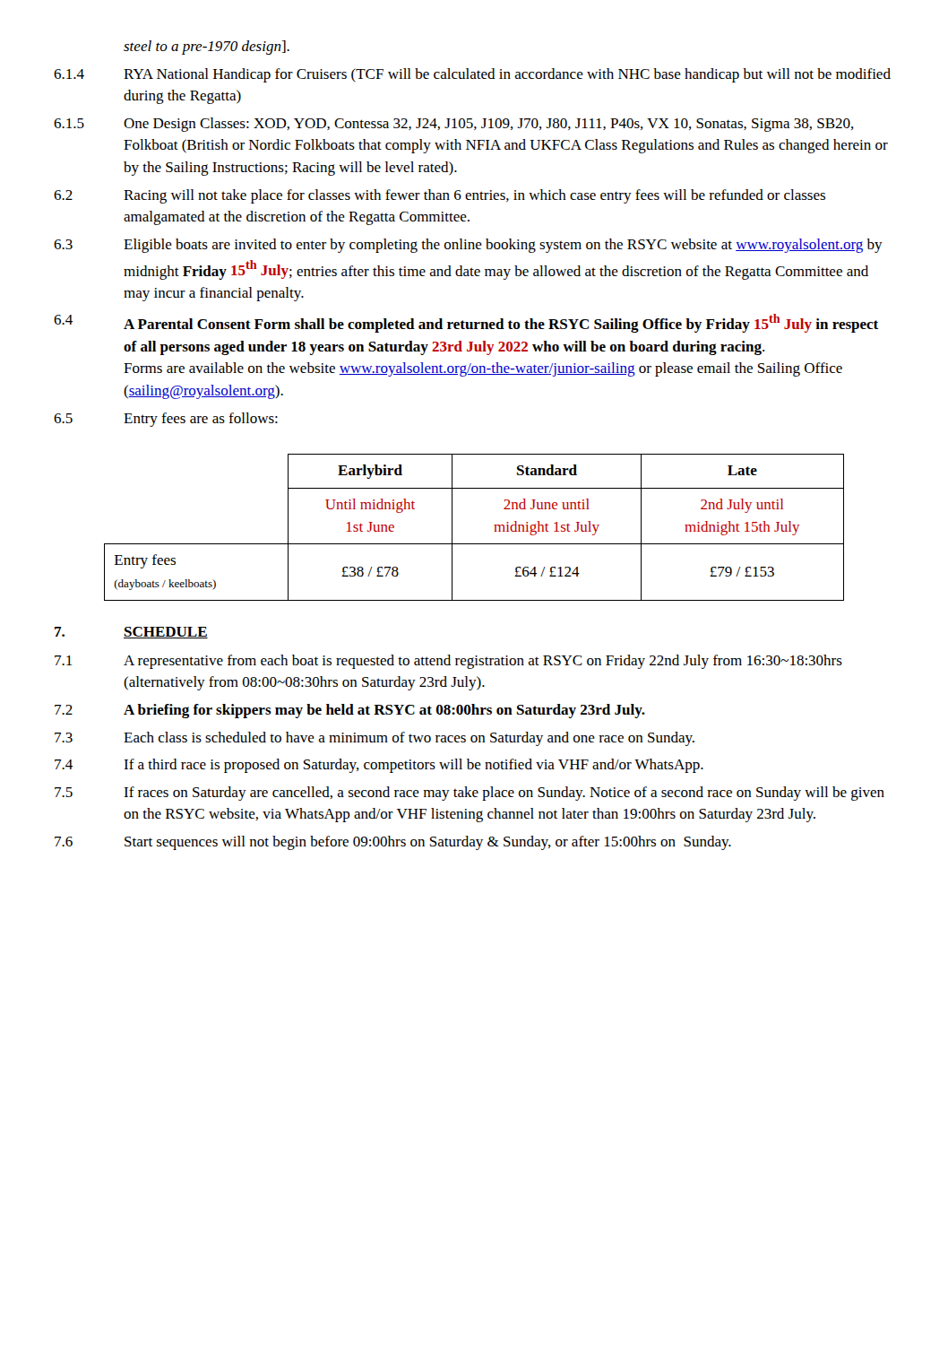steel to a pre-1970 design].
6.1.4
RYA National Handicap for Cruisers (TCF will be calculated in accordance with NHC base handicap but will not be modified during the Regatta)
6.1.5
One Design Classes: XOD, YOD, Contessa 32, J24, J105, J109, J70, J80, J111, P40s, VX 10, Sonatas, Sigma 38, SB20, Folkboat (British or Nordic Folkboats that comply with NFIA and UKFCA Class Regulations and Rules as changed herein or by the Sailing Instructions; Racing will be level rated).
6.2
Racing will not take place for classes with fewer than 6 entries, in which case entry fees will be refunded or classes amalgamated at the discretion of the Regatta Committee.
6.3
Eligible boats are invited to enter by completing the online booking system on the RSYC website at www.royalsolent.org by midnight Friday 15th July; entries after this time and date may be allowed at the discretion of the Regatta Committee and may incur a financial penalty.
6.4
A Parental Consent Form shall be completed and returned to the RSYC Sailing Office by Friday 15th July in respect of all persons aged under 18 years on Saturday 23rd July 2022 who will be on board during racing.
Forms are available on the website www.royalsolent.org/on-the-water/junior-sailing or please email the Sailing Office (sailing@royalsolent.org).
6.5
Entry fees are as follows:
| | Earlybird | Standard | Late |
| | Until midnight 1st June | 2nd June until midnight 1st July | 2nd July until midnight 15th July |
| Entry fees (dayboats / keelboats) | £38 / £78 | £64 / £124 | £79 / £153 |
7.
SCHEDULE
7.1
A representative from each boat is requested to attend registration at RSYC on Friday 22nd July from 16:30~18:30hrs (alternatively from 08:00~08:30hrs on Saturday 23rd July).
7.2
A briefing for skippers may be held at RSYC at 08:00hrs on Saturday 23rd July.
7.3
Each class is scheduled to have a minimum of two races on Saturday and one race on Sunday.
7.4
If a third race is proposed on Saturday, competitors will be notified via VHF and/or WhatsApp.
7.5
If races on Saturday are cancelled, a second race may take place on Sunday. Notice of a second race on Sunday will be given on the RSYC website, via WhatsApp and/or VHF listening channel not later than 19:00hrs on Saturday 23rd July.
7.6
Start sequences will not begin before 09:00hrs on Saturday & Sunday, or after 15:00hrs on Sunday.